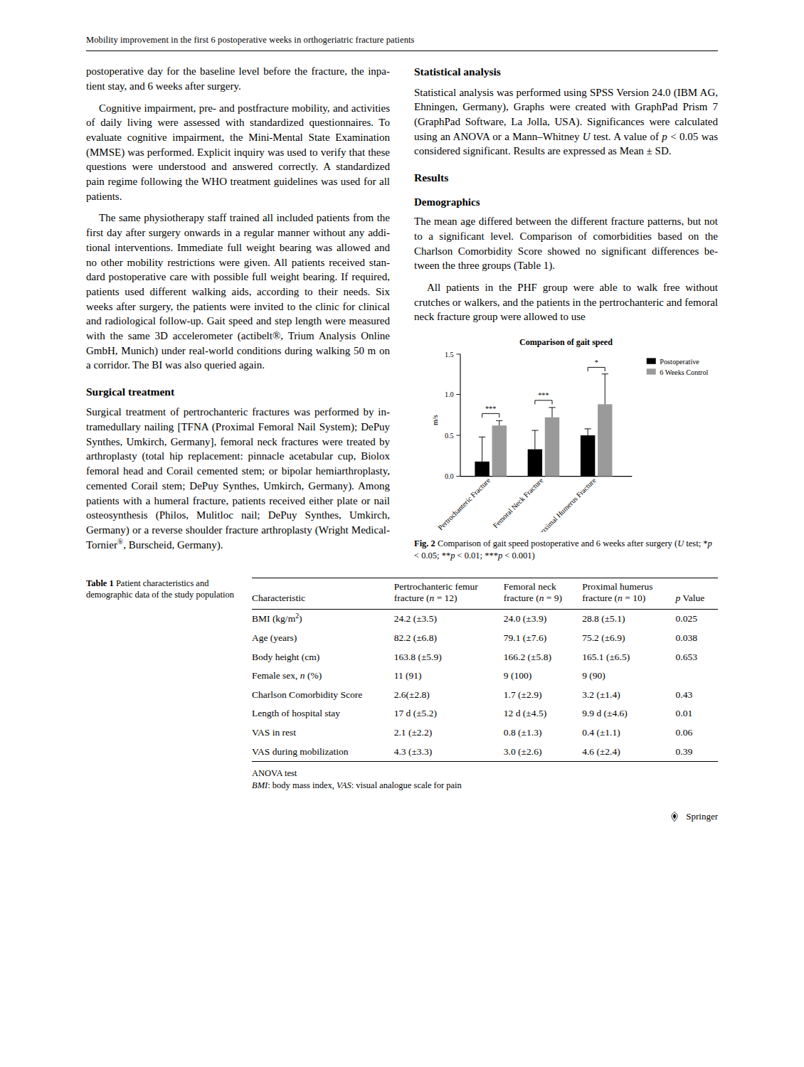Mobility improvement in the first 6 postoperative weeks in orthogeriatric fracture patients
postoperative day for the baseline level before the fracture, the inpatient stay, and 6 weeks after surgery.
Cognitive impairment, pre- and postfracture mobility, and activities of daily living were assessed with standardized questionnaires. To evaluate cognitive impairment, the Mini-Mental State Examination (MMSE) was performed. Explicit inquiry was used to verify that these questions were understood and answered correctly. A standardized pain regime following the WHO treatment guidelines was used for all patients.
The same physiotherapy staff trained all included patients from the first day after surgery onwards in a regular manner without any additional interventions. Immediate full weight bearing was allowed and no other mobility restrictions were given. All patients received standard postoperative care with possible full weight bearing. If required, patients used different walking aids, according to their needs. Six weeks after surgery, the patients were invited to the clinic for clinical and radiological follow-up. Gait speed and step length were measured with the same 3D accelerometer (actibelt®, Trium Analysis Online GmbH, Munich) under real-world conditions during walking 50 m on a corridor. The BI was also queried again.
Surgical treatment
Surgical treatment of pertrochanteric fractures was performed by intramedullary nailing [TFNA (Proximal Femoral Nail System); DePuy Synthes, Umkirch, Germany], femoral neck fractures were treated by arthroplasty (total hip replacement: pinnacle acetabular cup, Biolox femoral head and Corail cemented stem; or bipolar hemiarthroplasty, cemented Corail stem; DePuy Synthes, Umkirch, Germany). Among patients with a humeral fracture, patients received either plate or nail osteosynthesis (Philos, Mulitloc nail; DePuy Synthes, Umkirch, Germany) or a reverse shoulder fracture arthroplasty (Wright Medical-Tornier®, Burscheid, Germany).
Statistical analysis
Statistical analysis was performed using SPSS Version 24.0 (IBM AG, Ehningen, Germany), Graphs were created with GraphPad Prism 7 (GraphPad Software, La Jolla, USA). Significances were calculated using an ANOVA or a Mann–Whitney U test. A value of p < 0.05 was considered significant. Results are expressed as Mean ± SD.
Results
Demographics
The mean age differed between the different fracture patterns, but not to a significant level. Comparison of comorbidities based on the Charlson Comorbidity Score showed no significant differences between the three groups (Table 1).
All patients in the PHF group were able to walk free without crutches or walkers, and the patients in the pertrochanteric and femoral neck fracture group were allowed to use
Comparison of gait speed 0.0 0.5 1.0 1.5 m/s *** *** * Pertrochanteric Fracture Femoral Neck Fracture Proximal Humerus Fracture Postoperative 6 Weeks Control
Fig. 2 Comparison of gait speed postoperative and 6 weeks after surgery (U test; *p < 0.05; **p < 0.01; ***p < 0.001)
Table 1 Patient characteristics and demographic data of the study population
| Characteristic | Pertrochanteric femur fracture ( n = 12) | Femoral neck fracture ( n = 9) | Proximal humerus fracture ( n = 10) | p Value |
| --- | --- | --- | --- | --- |
| BMI (kg/m 2 ) | 24.2 (±3.5) | 24.0 (±3.9) | 28.8 (±5.1) | 0.025 |
| Age (years) | 82.2 (±6.8) | 79.1 (±7.6) | 75.2 (±6.9) | 0.038 |
| Body height (cm) | 163.8 (±5.9) | 166.2 (±5.8) | 165.1 (±6.5) | 0.653 |
| Female sex, n (%) | 11 (91) | 9 (100) | 9 (90) | |
| Charlson Comorbidity Score | 2.6(±2.8) | 1.7 (±2.9) | 3.2 (±1.4) | 0.43 |
| Length of hospital stay | 17 d (±5.2) | 12 d (±4.5) | 9.9 d (±4.6) | 0.01 |
| VAS in rest | 2.1 (±2.2) | 0.8 (±1.3) | 0.4 (±1.1) | 0.06 |
| VAS during mobilization | 4.3 (±3.3) | 3.0 (±2.6) | 4.6 (±2.4) | 0.39 |
ANOVA test
BMI: body mass index, VAS: visual analogue scale for pain
Springer